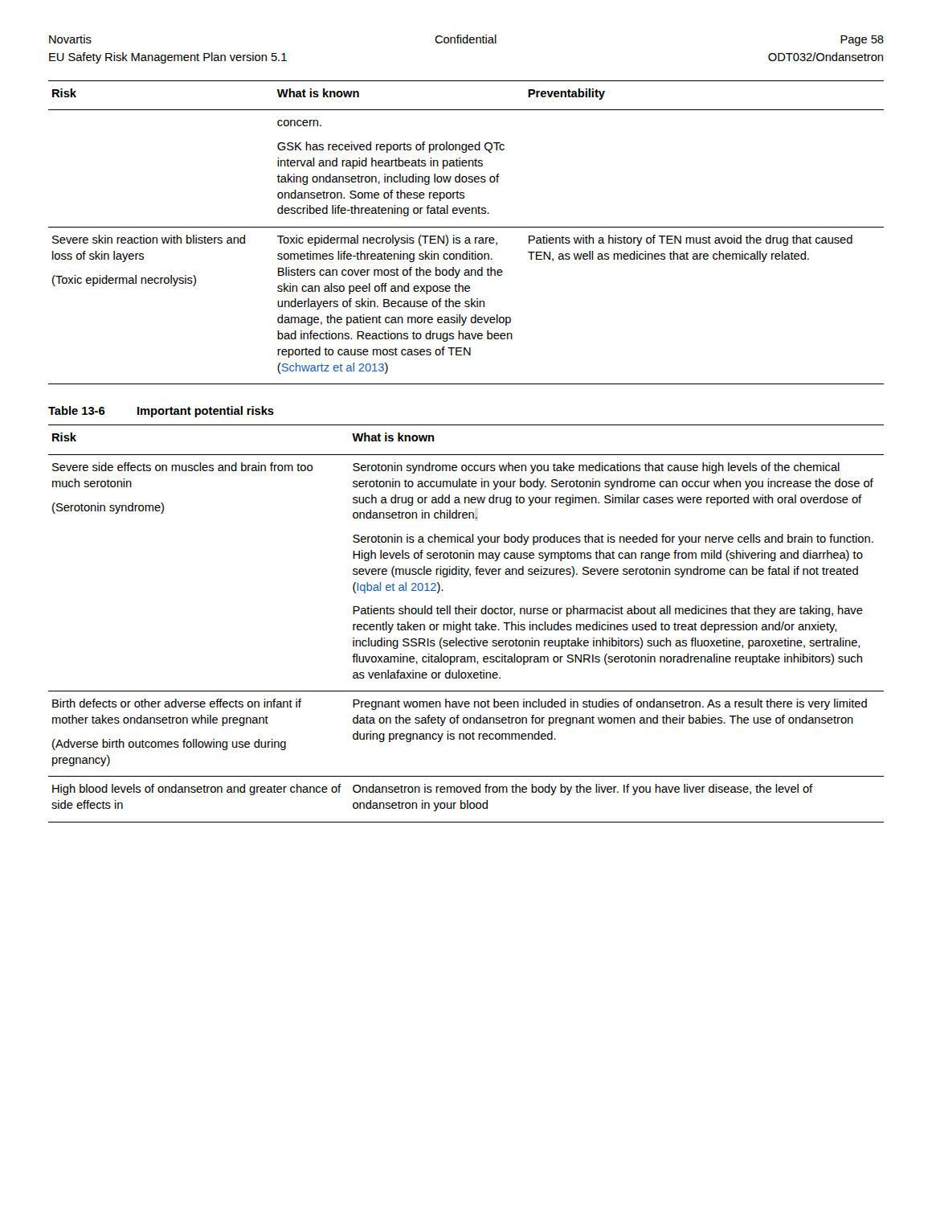Novartis
Confidential
Page 58
EU Safety Risk Management Plan version 5.1
ODT032/Ondansetron
| Risk | What is known | Preventability |
| --- | --- | --- |
| | concern. GSK has received reports of prolonged QTc interval and rapid heartbeats in patients taking ondansetron, including low doses of ondansetron. Some of these reports described life-threatening or fatal events. | |
| Severe skin reaction with blisters and loss of skin layers (Toxic epidermal necrolysis) | Toxic epidermal necrolysis (TEN) is a rare, sometimes life-threatening skin condition. Blisters can cover most of the body and the skin can also peel off and expose the underlayers of skin. Because of the skin damage, the patient can more easily develop bad infections. Reactions to drugs have been reported to cause most cases of TEN ( Schwartz et al 2013 ) | Patients with a history of TEN must avoid the drug that caused TEN, as well as medicines that are chemically related. |
Table 13-6 Important potential risks
| Risk | What is known |
| --- | --- |
| Severe side effects on muscles and brain from too much serotonin (Serotonin syndrome) | Serotonin syndrome occurs when you take medications that cause high levels of the chemical serotonin to accumulate in your body. Serotonin syndrome can occur when you increase the dose of such a drug or add a new drug to your regimen. Similar cases were reported with oral overdose of ondansetron in children . Serotonin is a chemical your body produces that is needed for your nerve cells and brain to function. High levels of serotonin may cause symptoms that can range from mild (shivering and diarrhea) to severe (muscle rigidity, fever and seizures). Severe serotonin syndrome can be fatal if not treated ( Iqbal et al 2012 ). Patients should tell their doctor, nurse or pharmacist about all medicines that they are taking, have recently taken or might take. This includes medicines used to treat depression and/or anxiety, including SSRIs (selective serotonin reuptake inhibitors) such as fluoxetine, paroxetine, sertraline, fluvoxamine, citalopram, escitalopram or SNRIs (serotonin noradrenaline reuptake inhibitors) such as venlafaxine or duloxetine. |
| Birth defects or other adverse effects on infant if mother takes ondansetron while pregnant (Adverse birth outcomes following use during pregnancy) | Pregnant women have not been included in studies of ondansetron. As a result there is very limited data on the safety of ondansetron for pregnant women and their babies. The use of ondansetron during pregnancy is not recommended. |
| High blood levels of ondansetron and greater chance of side effects in | Ondansetron is removed from the body by the liver. If you have liver disease, the level of ondansetron in your blood |